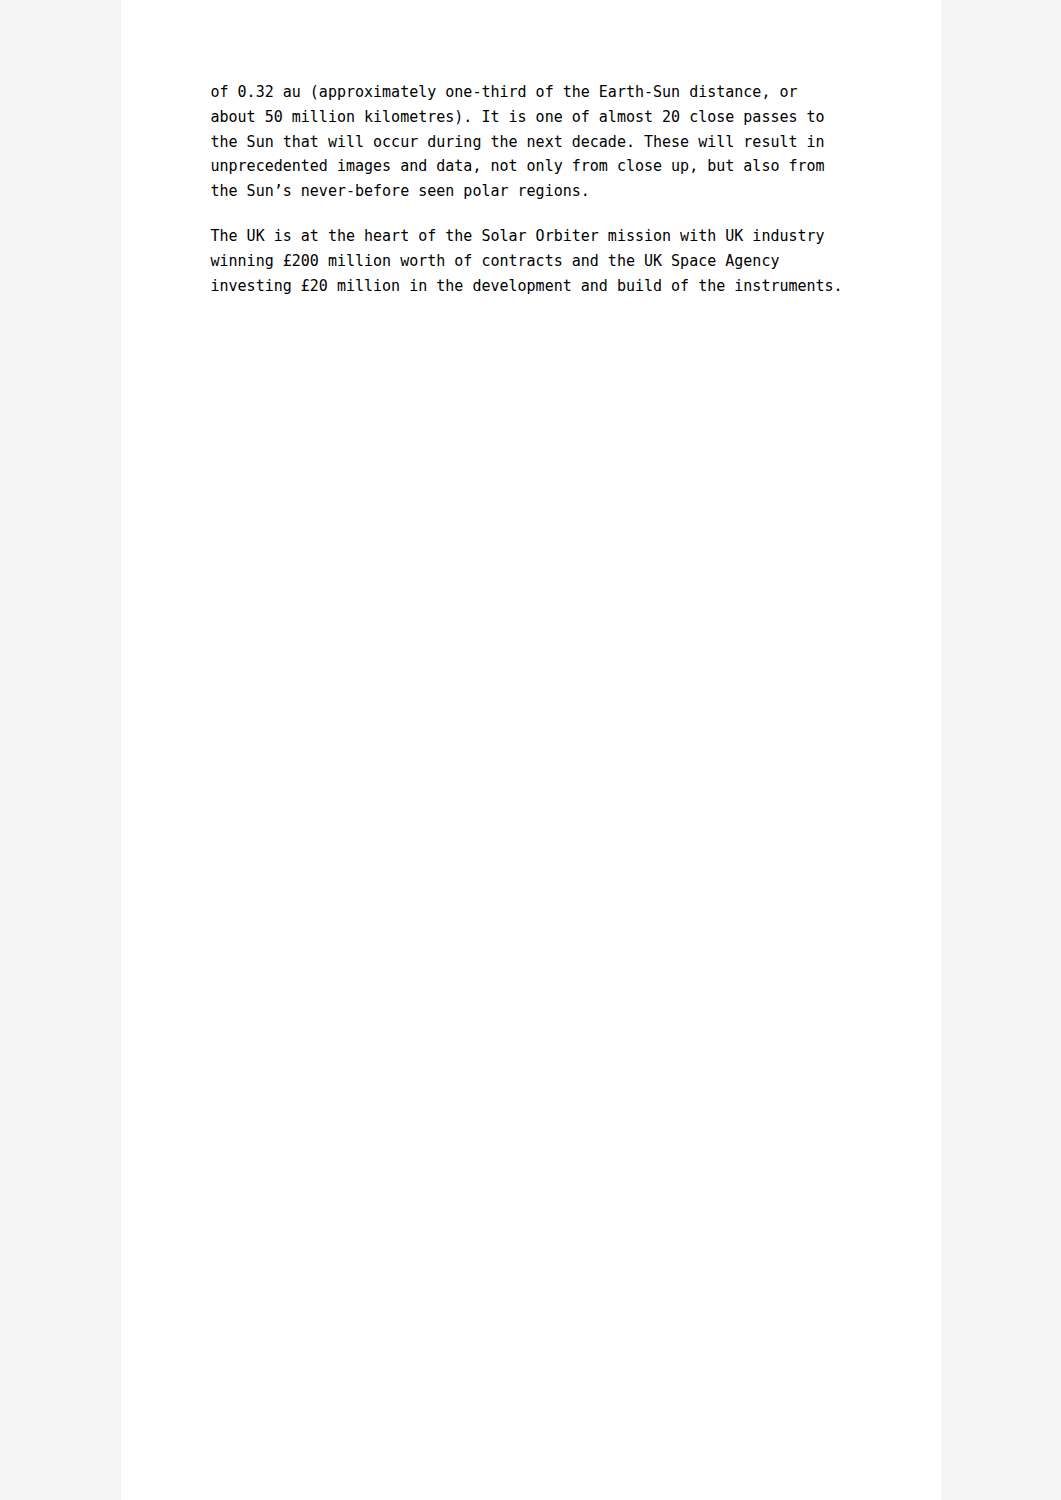of 0.32 au (approximately one-third of the Earth-Sun distance, or about 50 million kilometres). It is one of almost 20 close passes to the Sun that will occur during the next decade. These will result in unprecedented images and data, not only from close up, but also from the Sun’s never-before seen polar regions.
The UK is at the heart of the Solar Orbiter mission with UK industry winning £200 million worth of contracts and the UK Space Agency investing £20 million in the development and build of the instruments.